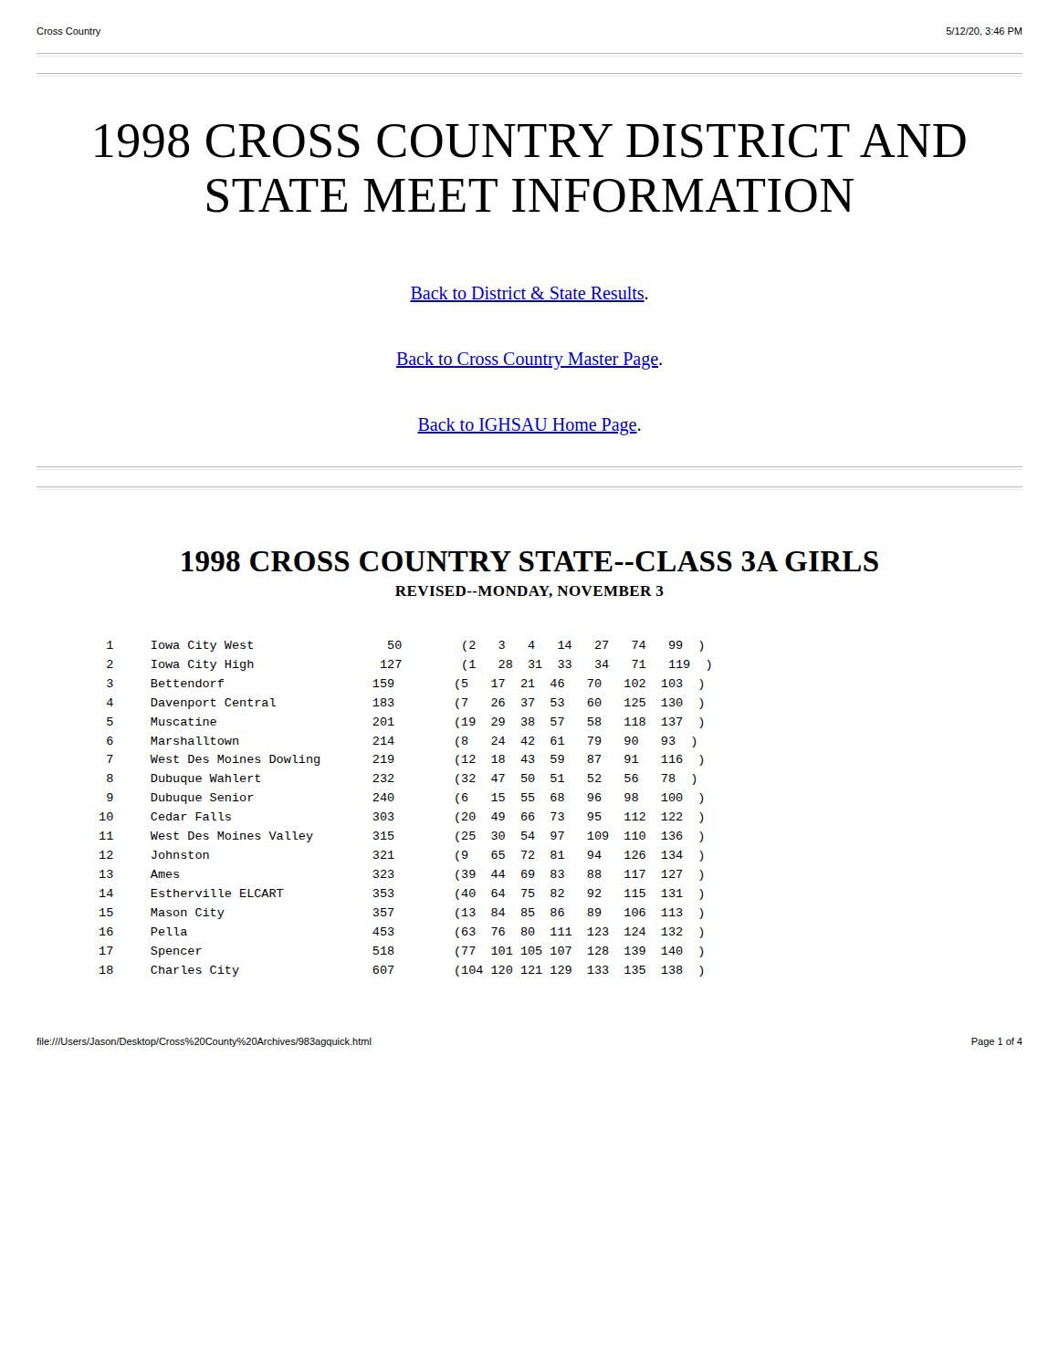Cross Country 5/12/20, 3:46 PM
1998 CROSS COUNTRY DISTRICT AND STATE MEET INFORMATION
Back to District & State Results.
Back to Cross Country Master Page.
Back to IGHSAU Home Page.
1998 CROSS COUNTRY STATE--CLASS 3A GIRLS
REVISED--MONDAY, NOVEMBER 3
  1     Iowa City West                  50        (2   3   4   14   27   74   99  )
  2     Iowa City High                 127        (1   28  31  33   34   71   119  )
  3     Bettendorf                    159        (5   17  21  46   70   102  103  )
  4     Davenport Central             183        (7   26  37  53   60   125  130  )
  5     Muscatine                     201        (19  29  38  57   58   118  137  )
  6     Marshalltown                  214        (8   24  42  61   79   90   93  )
  7     West Des Moines Dowling       219        (12  18  43  59   87   91   116  )
  8     Dubuque Wahlert               232        (32  47  50  51   52   56   78  )
  9     Dubuque Senior                240        (6   15  55  68   96   98   100  )
 10     Cedar Falls                   303        (20  49  66  73   95   112  122  )
 11     West Des Moines Valley        315        (25  30  54  97   109  110  136  )
 12     Johnston                      321        (9   65  72  81   94   126  134  )
 13     Ames                          323        (39  44  69  83   88   117  127  )
 14     Estherville ELCART            353        (40  64  75  82   92   115  131  )
 15     Mason City                    357        (13  84  85  86   89   106  113  )
 16     Pella                         453        (63  76  80  111  123  124  132  )
 17     Spencer                       518        (77  101 105 107  128  139  140  )
 18     Charles City                  607        (104 120 121 129  133  135  138  )
file:///Users/Jason/Desktop/Cross%20County%20Archives/983agquick.html Page 1 of 4